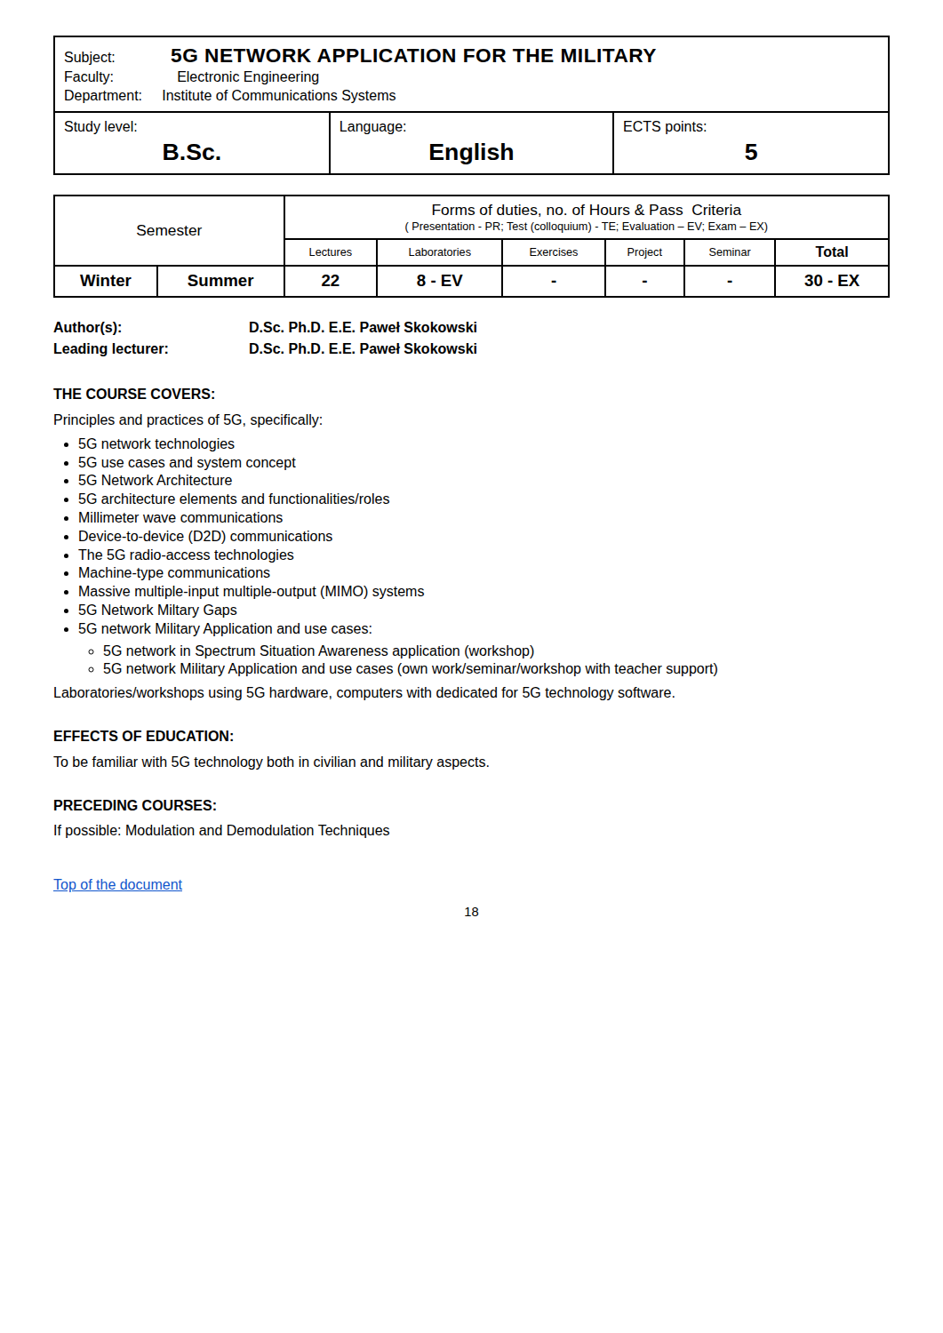| Subject: 5G NETWORK APPLICATION FOR THE MILITARY Faculty: Electronic Engineering Department: Institute of Communications Systems |
| Study level: B.Sc. | Language: English | ECTS points: 5 |
| Semester | Forms of duties, no. of Hours & Pass Criteria ( Presentation - PR; Test (colloquium) - TE; Evaluation – EV; Exam – EX) |
| Lectures | Laboratories | Exercises | Project | Seminar | Total |
| Winter | Summer | 22 | 8 - EV | - | - | - | 30 - EX |
| Author(s): | D.Sc. Ph.D. E.E. Paweł Skokowski |
| Leading lecturer: | D.Sc. Ph.D. E.E. Paweł Skokowski |
THE COURSE COVERS:
Principles and practices of 5G, specifically:
5G network technologies
5G use cases and system concept
5G Network Architecture
5G architecture elements and functionalities/roles
Millimeter wave communications
Device-to-device (D2D) communications
The 5G radio-access technologies
Machine-type communications
Massive multiple-input multiple-output (MIMO) systems
5G Network Miltary Gaps
5G network Military Application and use cases:
5G network in Spectrum Situation Awareness application (workshop)
5G network Military Application and use cases (own work/seminar/workshop with teacher support)
Laboratories/workshops using 5G hardware, computers with dedicated for 5G technology software.
EFFECTS OF EDUCATION:
To be familiar with 5G technology both in civilian and military aspects.
PRECEDING COURSES:
If possible: Modulation and Demodulation Techniques
Top of the document
18